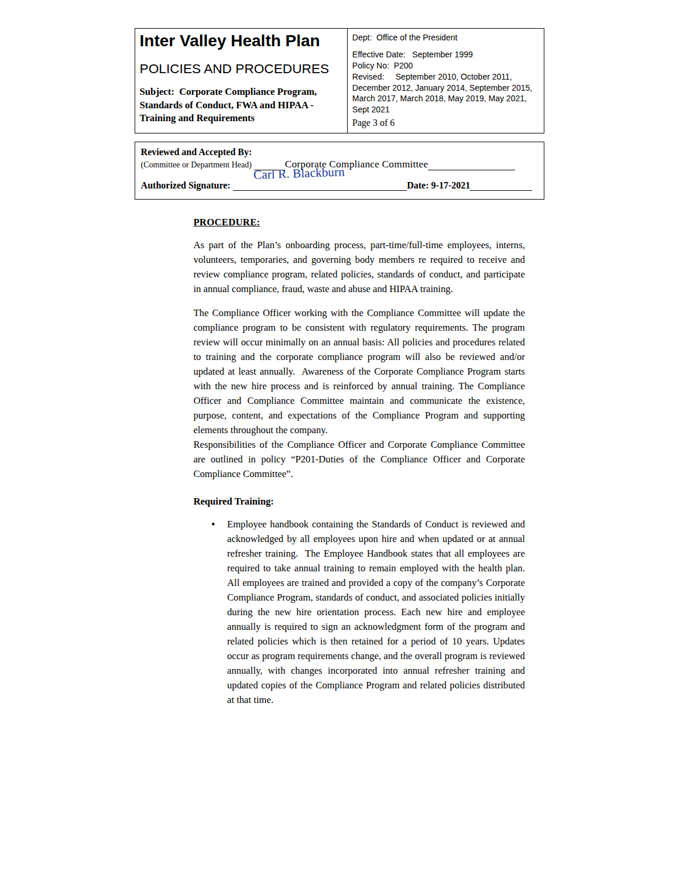| Inter Valley Health Plan | Dept: Office of the President Effective Date: September 1999 Policy No: P200 Revised: September 2010, October 2011, December 2012, January 2014, September 2015, March 2017, March 2018, May 2019, May 2021, Sept 2021 Page 3 of 6 |
| POLICIES AND PROCEDURES |
| Subject: Corporate Compliance Program, Standards of Conduct, FWA and HIPAA - Training and Requirements |
| Reviewed and Accepted By: (Committee or Department Head) Corporate Compliance Committee Carl R. Blackburn Authorized Signature: Date: 9-17-2021 |
PROCEDURE:
As part of the Plan’s onboarding process, part-time/full-time employees, interns, volunteers, temporaries, and governing body members re required to receive and review compliance program, related policies, standards of conduct, and participate in annual compliance, fraud, waste and abuse and HIPAA training.
The Compliance Officer working with the Compliance Committee will update the compliance program to be consistent with regulatory requirements. The program review will occur minimally on an annual basis: All policies and procedures related to training and the corporate compliance program will also be reviewed and/or updated at least annually. Awareness of the Corporate Compliance Program starts with the new hire process and is reinforced by annual training. The Compliance Officer and Compliance Committee maintain and communicate the existence, purpose, content, and expectations of the Compliance Program and supporting elements throughout the company.
Responsibilities of the Compliance Officer and Corporate Compliance Committee are outlined in policy “P201-Duties of the Compliance Officer and Corporate Compliance Committee”.
Required Training:
Employee handbook containing the Standards of Conduct is reviewed and acknowledged by all employees upon hire and when updated or at annual refresher training. The Employee Handbook states that all employees are required to take annual training to remain employed with the health plan. All employees are trained and provided a copy of the company’s Corporate Compliance Program, standards of conduct, and associated policies initially during the new hire orientation process. Each new hire and employee annually is required to sign an acknowledgment form of the program and related policies which is then retained for a period of 10 years. Updates occur as program requirements change, and the overall program is reviewed annually, with changes incorporated into annual refresher training and updated copies of the Compliance Program and related policies distributed at that time.